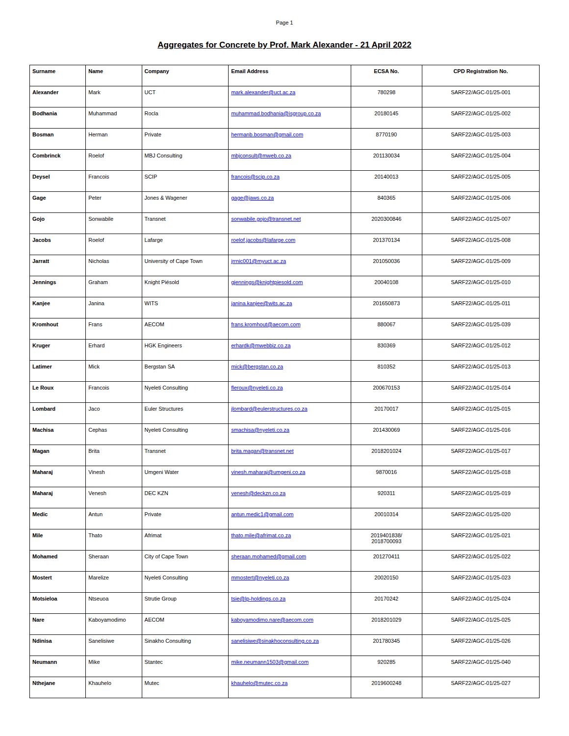Page 1
Aggregates for Concrete by Prof. Mark Alexander - 21 April 2022
| Surname | Name | Company | Email Address | ECSA No. | CPD Registration No. |
| --- | --- | --- | --- | --- | --- |
| Alexander | Mark | UCT | mark.alexander@uct.ac.za | 780298 | SARF22/AGC-01/25-001 |
| Bodhania | Muhammad | Rocla | muhammad.bodhania@isgroup.co.za | 20180145 | SARF22/AGC-01/25-002 |
| Bosman | Herman | Private | hermanb.bosman@gmail.com | 8770190 | SARF22/AGC-01/25-003 |
| Combrinck | Roelof | MBJ Consulting | mbjconsult@mweb.co.za | 201130034 | SARF22/AGC-01/25-004 |
| Deysel | Francois | SCIP | francois@scip.co.za | 20140013 | SARF22/AGC-01/25-005 |
| Gage | Peter | Jones & Wagener | gage@jaws.co.za | 840365 | SARF22/AGC-01/25-006 |
| Gojo | Sonwabile | Transnet | sonwabile.gojo@transnet.net | 2020300846 | SARF22/AGC-01/25-007 |
| Jacobs | Roelof | Lafarge | roelof.jacobs@lafarge.com | 201370134 | SARF22/AGC-01/25-008 |
| Jarratt | Nicholas | University of Cape Town | jrrnic001@myuct.ac.za | 201050036 | SARF22/AGC-01/25-009 |
| Jennings | Graham | Knight Piésold | gjennings@knightpiesold.com | 20040108 | SARF22/AGC-01/25-010 |
| Kanjee | Janina | WITS | janina.kanjee@wits.ac.za | 201650873 | SARF22/AGC-01/25-011 |
| Kromhout | Frans | AECOM | frans.kromhout@aecom.com | 880067 | SARF22/AGC-01/25-039 |
| Kruger | Erhard | HGK Engineers | erhardk@mwebbiz.co.za | 830369 | SARF22/AGC-01/25-012 |
| Latimer | Mick | Bergstan SA | mick@bergstan.co.za | 810352 | SARF22/AGC-01/25-013 |
| Le Roux | Francois | Nyeleti Consulting | fleroux@nyeleti.co.za | 200670153 | SARF22/AGC-01/25-014 |
| Lombard | Jaco | Euler Structures | jlombard@eulerstructures.co.za | 20170017 | SARF22/AGC-01/25-015 |
| Machisa | Cephas | Nyeleti Consulting | smachisa@nyeleti.co.za | 201430069 | SARF22/AGC-01/25-016 |
| Magan | Brita | Transnet | brita.magan@transnet.net | 2018201024 | SARF22/AGC-01/25-017 |
| Maharaj | Vinesh | Umgeni Water | vinesh.maharaj@umgeni.co.za | 9870016 | SARF22/AGC-01/25-018 |
| Maharaj | Venesh | DEC KZN | venesh@deckzn.co.za | 920311 | SARF22/AGC-01/25-019 |
| Medic | Antun | Private | antun.medic1@gmail.com | 20010314 | SARF22/AGC-01/25-020 |
| Mile | Thato | Afrimat | thato.mile@afrimat.co.za | 2019401838/ 2018700093 | SARF22/AGC-01/25-021 |
| Mohamed | Sheraan | City of Cape Town | sheraan.mohamed@gmail.com | 201270411 | SARF22/AGC-01/25-022 |
| Mostert | Marelize | Nyeleti Consulting | mmostert@nyeleti.co.za | 20020150 | SARF22/AGC-01/25-023 |
| Motsieloa | Ntseuoa | Strutie Group | tsie@lp-holdings.co.za | 20170242 | SARF22/AGC-01/25-024 |
| Nare | Kaboyamodimo | AECOM | kaboyamodimo.nare@aecom.com | 2018201029 | SARF22/AGC-01/25-025 |
| Ndinisa | Sanelisiwe | Sinakho Consulting | sanelisiwe@sinakhoconsulting.co.za | 201780345 | SARF22/AGC-01/25-026 |
| Neumann | Mike | Stantec | mike.neumann1503@gmail.com | 920285 | SARF22/AGC-01/25-040 |
| Nthejane | Khauhelo | Mutec | khauhelo@mutec.co.za | 2019600248 | SARF22/AGC-01/25-027 |